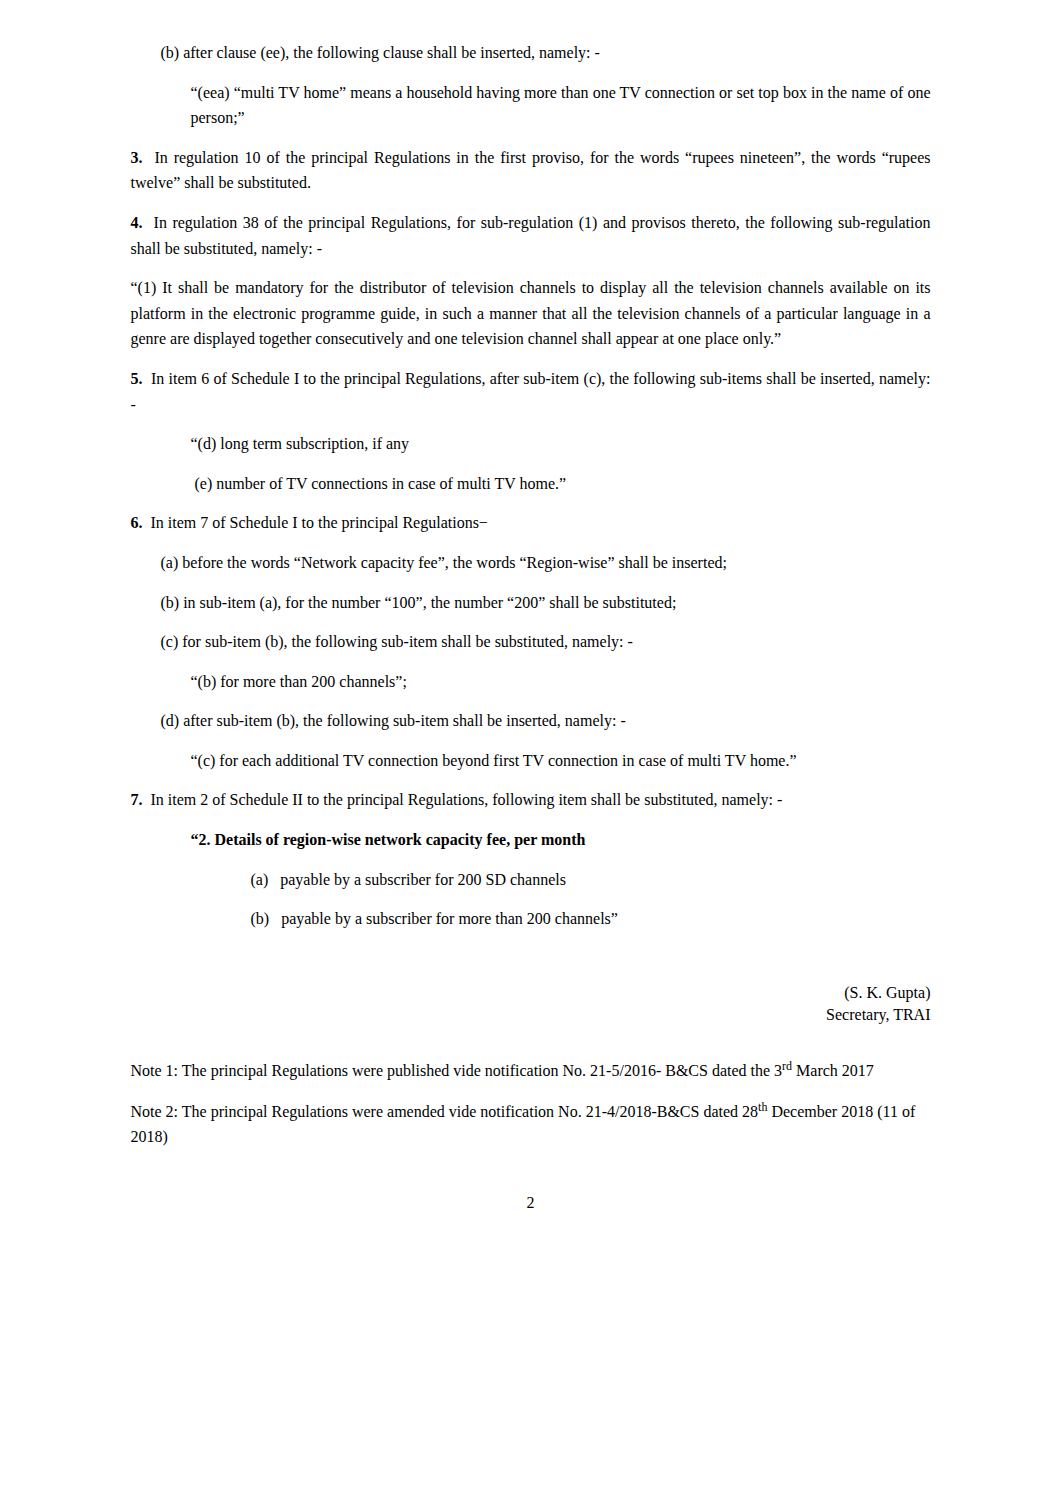(b) after clause (ee), the following clause shall be inserted, namely: -
“(eea) “multi TV home” means a household having more than one TV connection or set top box in the name of one person;”
3. In regulation 10 of the principal Regulations in the first proviso, for the words “rupees nineteen”, the words “rupees twelve” shall be substituted.
4. In regulation 38 of the principal Regulations, for sub-regulation (1) and provisos thereto, the following sub-regulation shall be substituted, namely: -
“(1) It shall be mandatory for the distributor of television channels to display all the television channels available on its platform in the electronic programme guide, in such a manner that all the television channels of a particular language in a genre are displayed together consecutively and one television channel shall appear at one place only.”
5. In item 6 of Schedule I to the principal Regulations, after sub-item (c), the following sub-items shall be inserted, namely: -
“(d) long term subscription, if any
(e) number of TV connections in case of multi TV home.”
6. In item 7 of Schedule I to the principal Regulations−
(a) before the words “Network capacity fee”, the words “Region-wise” shall be inserted;
(b) in sub-item (a), for the number “100”, the number “200” shall be substituted;
(c) for sub-item (b), the following sub-item shall be substituted, namely: -
“(b) for more than 200 channels”;
(d) after sub-item (b), the following sub-item shall be inserted, namely: -
“(c) for each additional TV connection beyond first TV connection in case of multi TV home.”
7. In item 2 of Schedule II to the principal Regulations, following item shall be substituted, namely: -
“2. Details of region-wise network capacity fee, per month
(a) payable by a subscriber for 200 SD channels
(b) payable by a subscriber for more than 200 channels”
(S. K. Gupta)
Secretary, TRAI
Note 1: The principal Regulations were published vide notification No. 21-5/2016- B&CS dated the 3rd March 2017
Note 2: The principal Regulations were amended vide notification No. 21-4/2018-B&CS dated 28th December 2018 (11 of 2018)
2